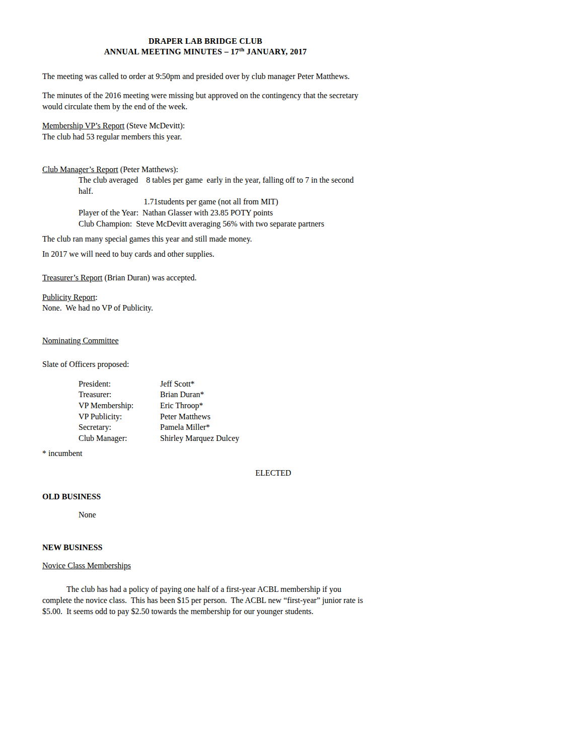DRAPER LAB BRIDGE CLUBANNUAL MEETING MINUTES – 17th JANUARY, 2017
The meeting was called to order at 9:50pm and presided over by club manager Peter Matthews.
The minutes of the 2016 meeting were missing but approved on the contingency that the secretary would circulate them by the end of the week.
Membership VP’s Report (Steve McDevitt):
The club had 53 regular members this year.
Club Manager’s Report (Peter Matthews):
The club averaged 8 tables per game early in the year, falling off to 7 in the second half.
1.71students per game (not all from MIT)
Player of the Year: Nathan Glasser with 23.85 POTY points
Club Champion: Steve McDevitt averaging 56% with two separate partners
The club ran many special games this year and still made money.
In 2017 we will need to buy cards and other supplies.
Treasurer’s Report (Brian Duran) was accepted.
Publicity Report:
None. We had no VP of Publicity.
Nominating Committee
Slate of Officers proposed:
| President: | Jeff Scott* |
| Treasurer: | Brian Duran* |
| VP Membership: | Eric Throop* |
| VP Publicity: | Peter Matthews |
| Secretary: | Pamela Miller* |
| Club Manager: | Shirley Marquez Dulcey |
* incumbent
ELECTED
OLD BUSINESS
None
NEW BUSINESS
Novice Class Memberships
The club has had a policy of paying one half of a first-year ACBL membership if you complete the novice class. This has been $15 per person. The ACBL new “first-year” junior rate is $5.00. It seems odd to pay $2.50 towards the membership for our younger students.